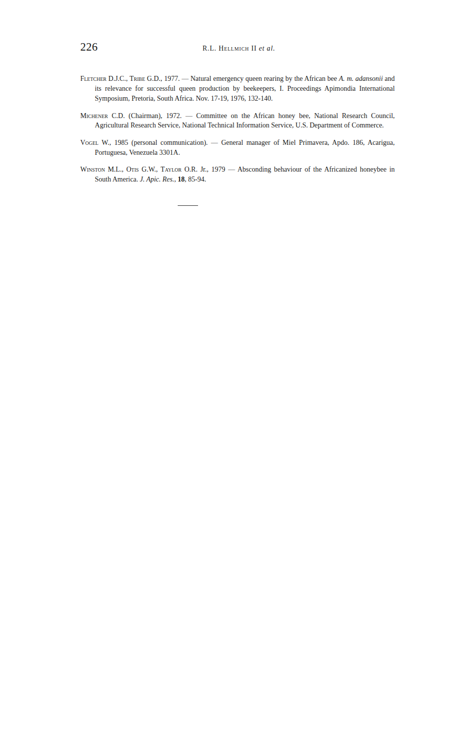226
R.L. Hellmich II et al.
Fletcher D.J.C., Tribe G.D., 1977. — Natural emergency queen rearing by the African bee A. m. adansonii and its relevance for successful queen production by beekeepers, I. Proceedings Apimondia International Symposium, Pretoria, South Africa. Nov. 17-19, 1976, 132-140.
Michener C.D. (Chairman), 1972. — Committee on the African honey bee, National Research Council, Agricultural Research Service, National Technical Information Service, U.S. Department of Commerce.
Vogel W., 1985 (personal communication). — General manager of Miel Primavera, Apdo. 186, Acarigua, Portuguesa, Venezuela 3301A.
Winston M.L., Otis G.W., Taylor O.R. Jr., 1979 — Absconding behaviour of the Africanized honeybee in South America. J. Apic. Res., 18, 85-94.